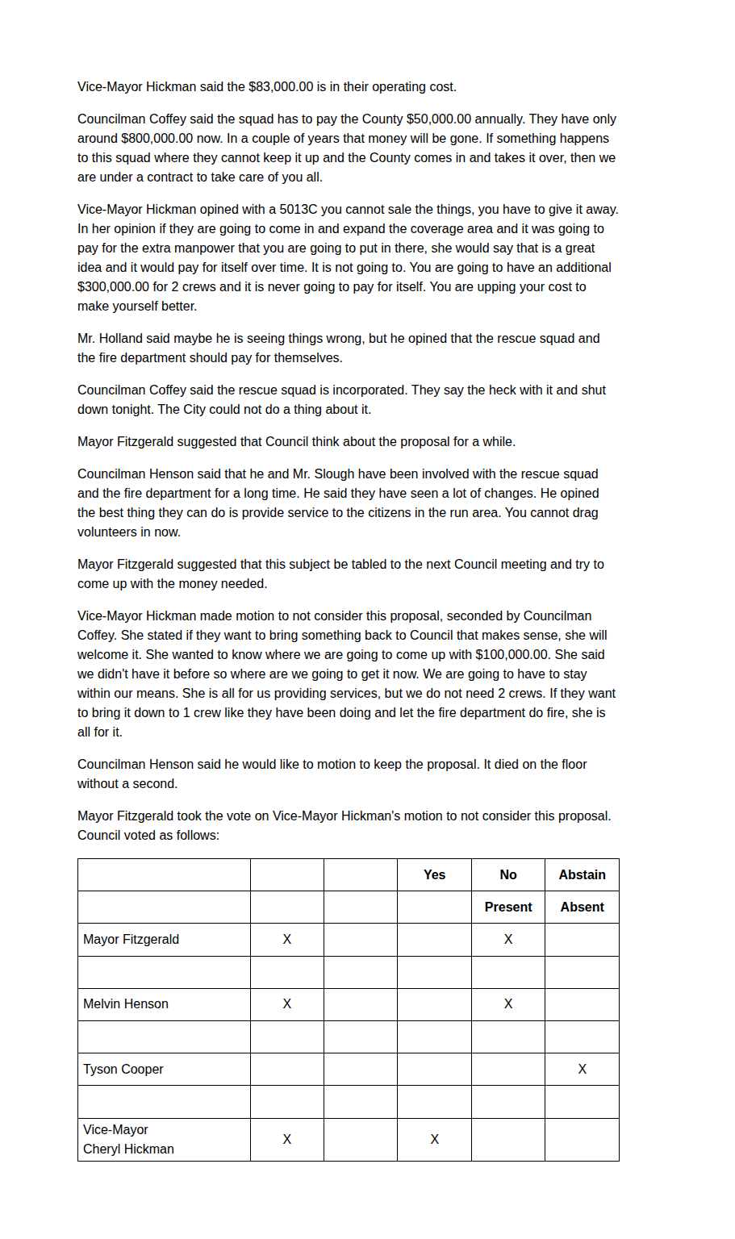Vice-Mayor Hickman said the $83,000.00 is in their operating cost.
Councilman Coffey said the squad has to pay the County $50,000.00 annually. They have only around $800,000.00 now. In a couple of years that money will be gone. If something happens to this squad where they cannot keep it up and the County comes in and takes it over, then we are under a contract to take care of you all.
Vice-Mayor Hickman opined with a 5013C you cannot sale the things, you have to give it away. In her opinion if they are going to come in and expand the coverage area and it was going to pay for the extra manpower that you are going to put in there, she would say that is a great idea and it would pay for itself over time. It is not going to. You are going to have an additional $300,000.00 for 2 crews and it is never going to pay for itself. You are upping your cost to make yourself better.
Mr. Holland said maybe he is seeing things wrong, but he opined that the rescue squad and the fire department should pay for themselves.
Councilman Coffey said the rescue squad is incorporated. They say the heck with it and shut down tonight. The City could not do a thing about it.
Mayor Fitzgerald suggested that Council think about the proposal for a while.
Councilman Henson said that he and Mr. Slough have been involved with the rescue squad and the fire department for a long time. He said they have seen a lot of changes. He opined the best thing they can do is provide service to the citizens in the run area. You cannot drag volunteers in now.
Mayor Fitzgerald suggested that this subject be tabled to the next Council meeting and try to come up with the money needed.
Vice-Mayor Hickman made motion to not consider this proposal, seconded by Councilman Coffey. She stated if they want to bring something back to Council that makes sense, she will welcome it. She wanted to know where we are going to come up with $100,000.00. She said we didn't have it before so where are we going to get it now. We are going to have to stay within our means. She is all for us providing services, but we do not need 2 crews. If they want to bring it down to 1 crew like they have been doing and let the fire department do fire, she is all for it.
Councilman Henson said he would like to motion to keep the proposal. It died on the floor without a second.
Mayor Fitzgerald took the vote on Vice-Mayor Hickman's motion to not consider this proposal. Council voted as follows:
| | | | Yes | No | Abstain |
| --- | --- | --- | --- | --- | --- |
| | | | | Present | Absent |
| Mayor Fitzgerald | X | | | X | |
| Melvin Henson | X | | | X | |
| Tyson Cooper | | | | | X |
| Vice-Mayor Cheryl Hickman | X | | X | | |